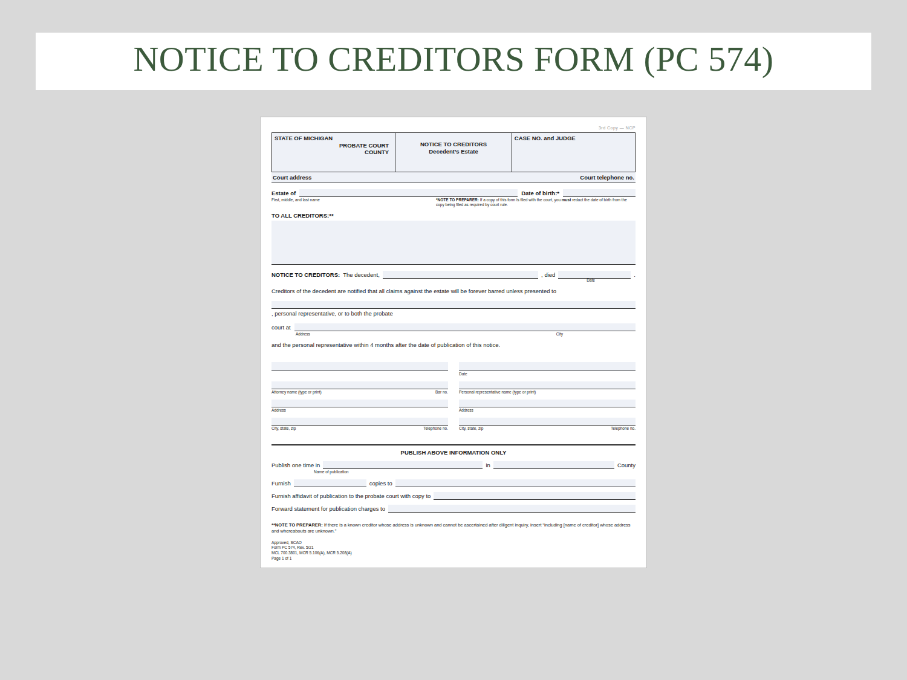Notice to Creditors Form (PC 574)
3rd Copy — NCP
| STATE OF MICHIGAN PROBATE COURT COUNTY | NOTICE TO CREDITORS Decedent’s Estate | CASE NO. and JUDGE |
Court address
Court telephone no.
Estate of
Date of birth:*
First, middle, and last name
*NOTE TO PREPARER: If a copy of this form is filed with the court, you must redact the date of birth from the copy being filed as required by court rule.
TO ALL CREDITORS:**
NOTICE TO CREDITORS:
The decedent,
, died
.
Date
Creditors of the decedent are notified that all claims against the estate will be forever barred unless presented to
, personal representative, or to both the probate
court at
Address
City
and the personal representative within 4 months after the date of publication of this notice.
Date
Attorney name (type or print) Bar no.
Personal representative name (type or print)
Address
Address
City, state, zip Telephone no.
City, state, zip Telephone no.
PUBLISH ABOVE INFORMATION ONLY
Publish one time in
in
County
Name of publication
Furnish
copies to
Furnish affidavit of publication to the probate court with copy to
Forward statement for publication charges to
**NOTE TO PREPARER: If there is a known creditor whose address is unknown and cannot be ascertained after diligent inquiry, insert “including [name of creditor] whose address and whereabouts are unknown.”
Approved, SCAO
Form PC 574, Rev. 5/21
MCL 700.3801, MCR 5.106(A), MCR 5.208(A)
Page 1 of 1